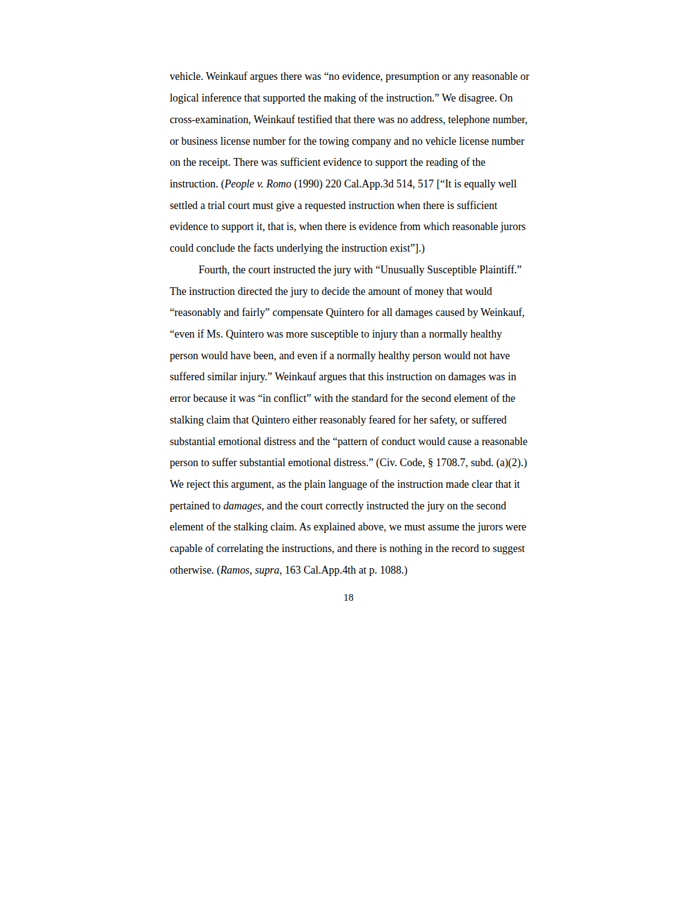vehicle. Weinkauf argues there was “no evidence, presumption or any reasonable or logical inference that supported the making of the instruction.” We disagree. On cross-examination, Weinkauf testified that there was no address, telephone number, or business license number for the towing company and no vehicle license number on the receipt. There was sufficient evidence to support the reading of the instruction. (People v. Romo (1990) 220 Cal.App.3d 514, 517 [“It is equally well settled a trial court must give a requested instruction when there is sufficient evidence to support it, that is, when there is evidence from which reasonable jurors could conclude the facts underlying the instruction exist”].)
Fourth, the court instructed the jury with “Unusually Susceptible Plaintiff.” The instruction directed the jury to decide the amount of money that would “reasonably and fairly” compensate Quintero for all damages caused by Weinkauf, “even if Ms. Quintero was more susceptible to injury than a normally healthy person would have been, and even if a normally healthy person would not have suffered similar injury.” Weinkauf argues that this instruction on damages was in error because it was “in conflict” with the standard for the second element of the stalking claim that Quintero either reasonably feared for her safety, or suffered substantial emotional distress and the “pattern of conduct would cause a reasonable person to suffer substantial emotional distress.” (Civ. Code, § 1708.7, subd. (a)(2).) We reject this argument, as the plain language of the instruction made clear that it pertained to damages, and the court correctly instructed the jury on the second element of the stalking claim. As explained above, we must assume the jurors were capable of correlating the instructions, and there is nothing in the record to suggest otherwise. (Ramos, supra, 163 Cal.App.4th at p. 1088.)
18